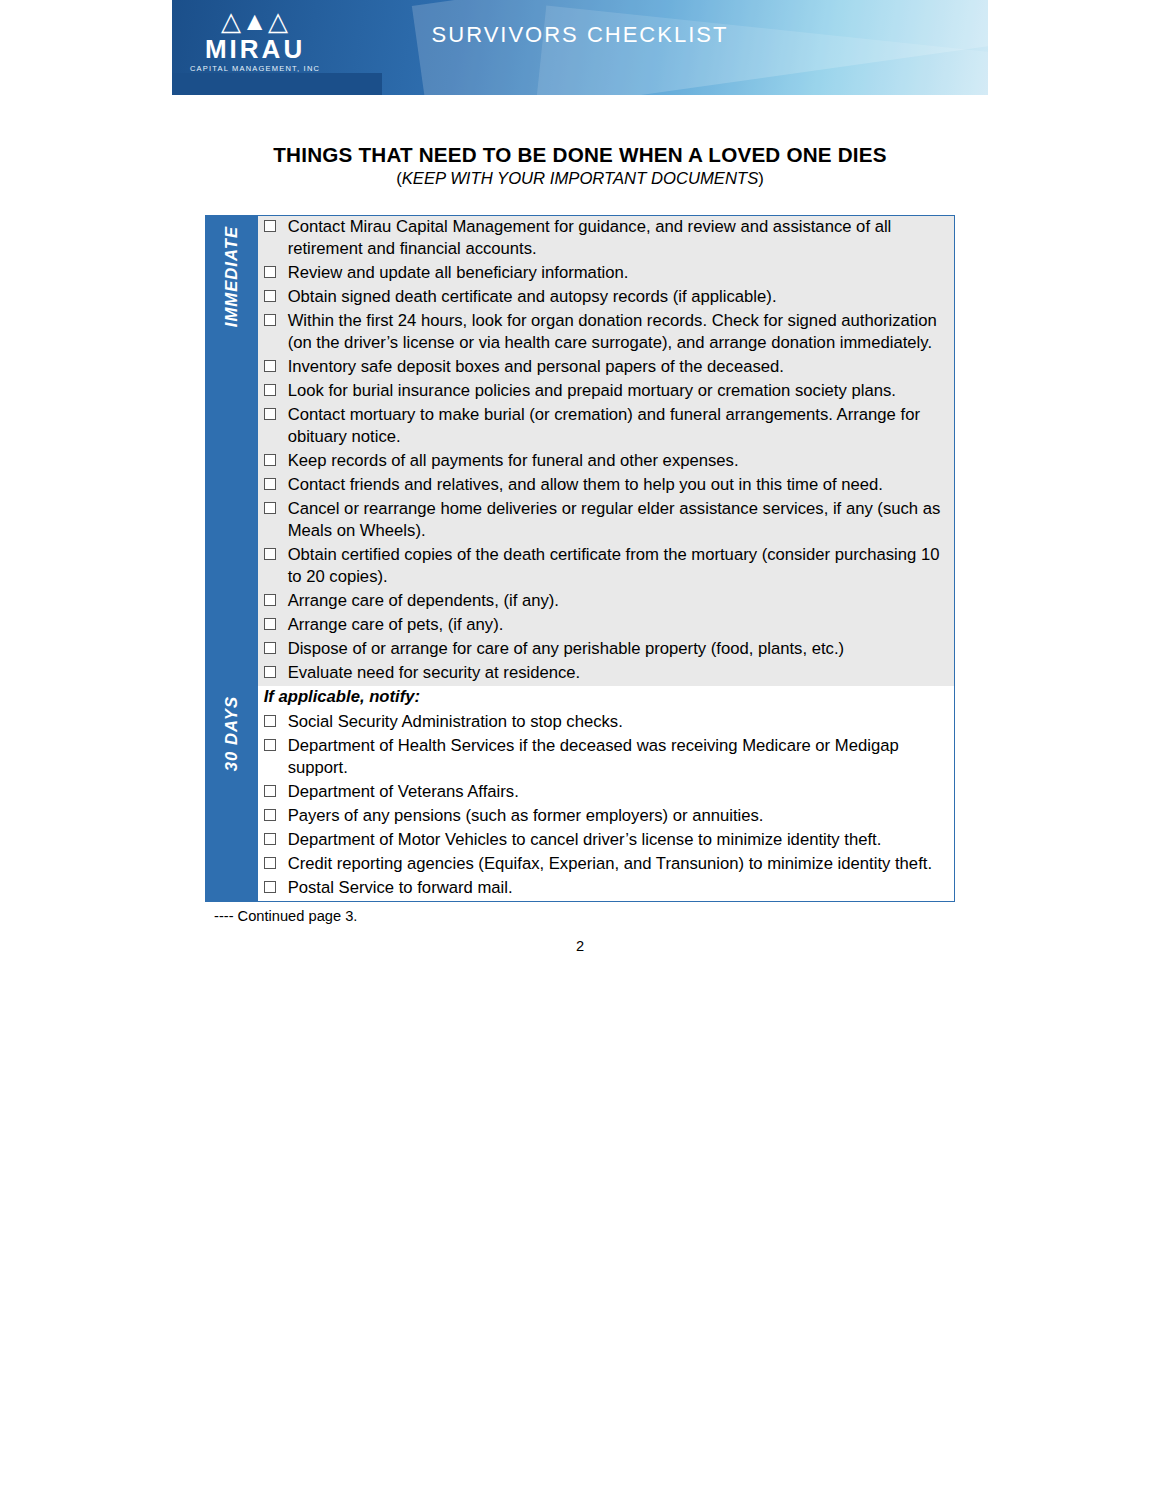△▲△
MIRAU
CAPITAL MANAGEMENT, INC
Survivors Checklist
THINGS THAT NEED TO BE DONE WHEN A LOVED ONE DIES
(KEEP WITH YOUR IMPORTANT DOCUMENTS)
| IMMEDIATE | Contact Mirau Capital Management for guidance, and review and assistance of all retirement and financial accounts. Review and update all beneficiary information. Obtain signed death certificate and autopsy records (if applicable). Within the first 24 hours, look for organ donation records. Check for signed authorization (on the driver’s license or via health care surrogate), and arrange donation immediately. Inventory safe deposit boxes and personal papers of the deceased. Look for burial insurance policies and prepaid mortuary or cremation society plans. Contact mortuary to make burial (or cremation) and funeral arrangements. Arrange for obituary notice. Keep records of all payments for funeral and other expenses. Contact friends and relatives, and allow them to help you out in this time of need. Cancel or rearrange home deliveries or regular elder assistance services, if any (such as Meals on Wheels). Obtain certified copies of the death certificate from the mortuary (consider purchasing 10 to 20 copies). Arrange care of dependents, (if any). Arrange care of pets, (if any). Dispose of or arrange for care of any perishable property (food, plants, etc.) Evaluate need for security at residence. |
| 30 DAYS | If applicable, notify: Social Security Administration to stop checks. Department of Health Services if the deceased was receiving Medicare or Medigap support. Department of Veterans Affairs. Payers of any pensions (such as former employers) or annuities. Department of Motor Vehicles to cancel driver’s license to minimize identity theft. Credit reporting agencies (Equifax, Experian, and Transunion) to minimize identity theft. Postal Service to forward mail. |
---- Continued page 3.
2